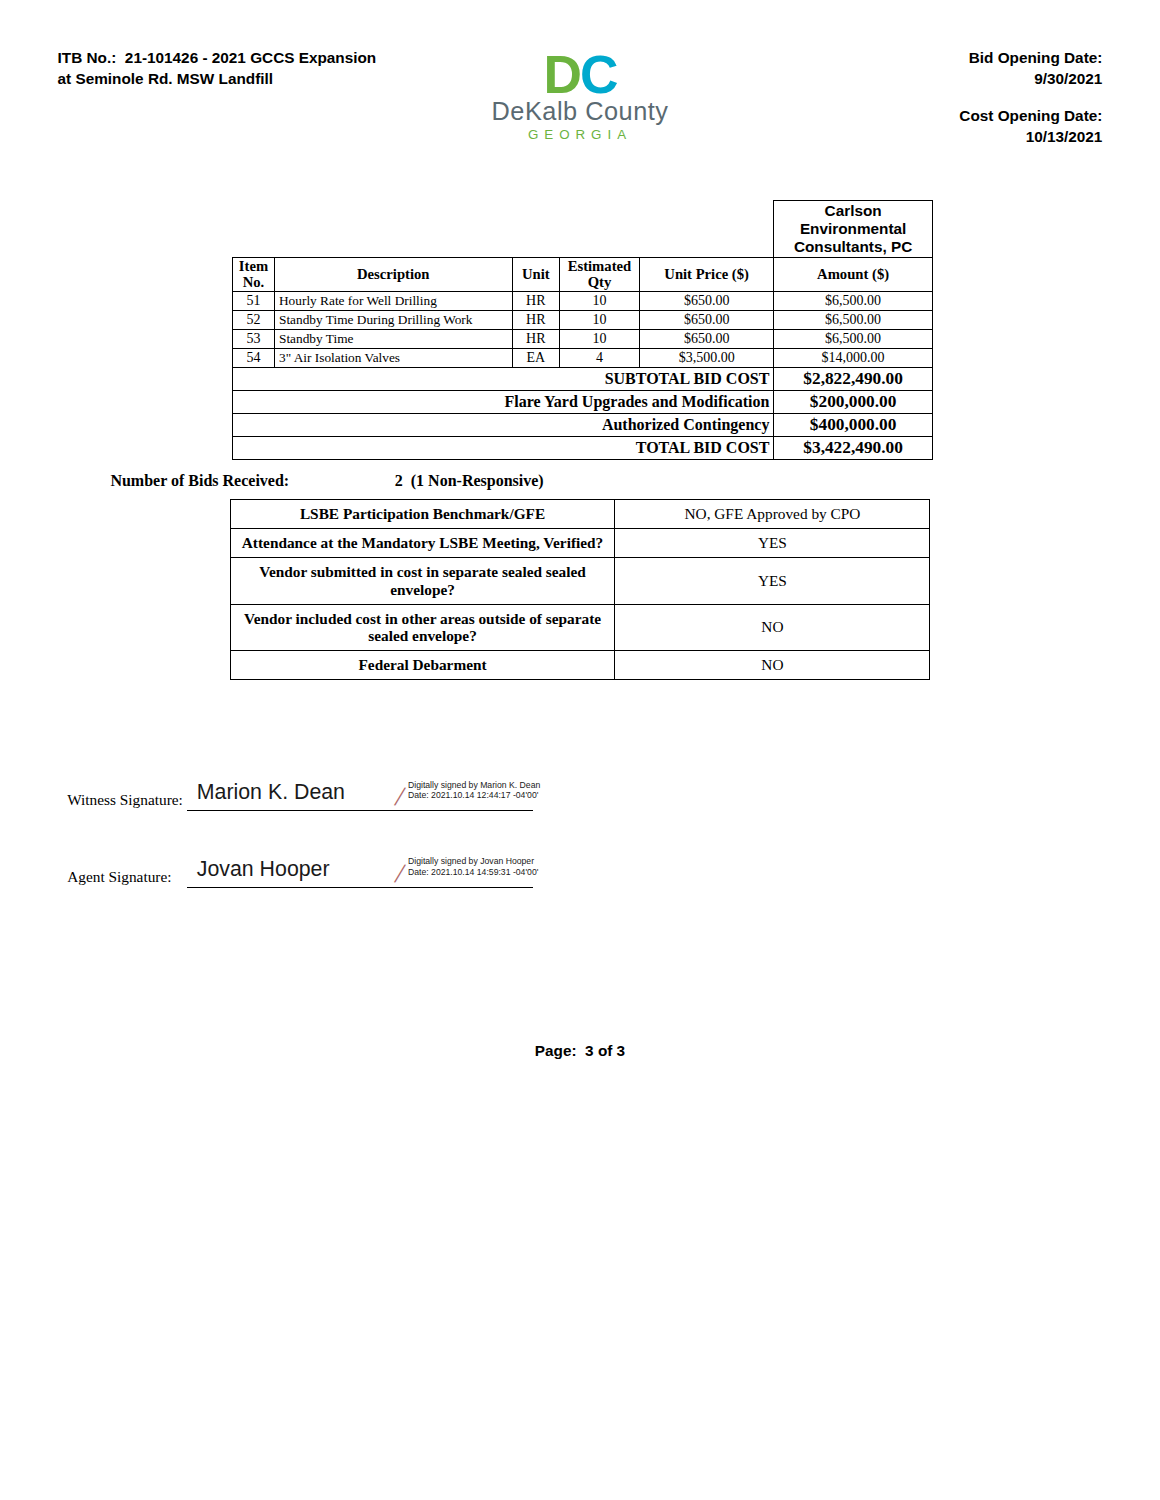ITB No.: 21-101426 - 2021 GCCS Expansion at Seminole Rd. MSW Landfill
DC
DeKalb County
GEORGIA
Bid Opening Date:
9/30/2021
Cost Opening Date:
10/13/2021
| | Carlson Environmental Consultants, PC |
| Item No. | Description | Unit | Estimated Qty | Unit Price ($) | Amount ($) |
| 51 | Hourly Rate for Well Drilling | HR | 10 | $650.00 | $6,500.00 |
| 52 | Standby Time During Drilling Work | HR | 10 | $650.00 | $6,500.00 |
| 53 | Standby Time | HR | 10 | $650.00 | $6,500.00 |
| 54 | 3" Air Isolation Valves | EA | 4 | $3,500.00 | $14,000.00 |
| SUBTOTAL BID COST | $2,822,490.00 |
| Flare Yard Upgrades and Modification | $200,000.00 |
| Authorized Contingency | $400,000.00 |
| TOTAL BID COST | $3,422,490.00 |
Number of Bids Received:2 (1 Non-Responsive)
| LSBE Participation Benchmark/GFE | NO, GFE Approved by CPO |
| Attendance at the Mandatory LSBE Meeting, Verified? | YES |
| Vendor submitted in cost in separate sealed sealed envelope? | YES |
| Vendor included cost in other areas outside of separate sealed envelope? | NO |
| Federal Debarment | NO |
Witness Signature: Marion K. Dean / Digitally signed by Marion K. Dean
Date: 2021.10.14 12:44:17 -04'00'
Agent Signature: Jovan Hooper / Digitally signed by Jovan Hooper
Date: 2021.10.14 14:59:31 -04'00'
Page: 3 of 3